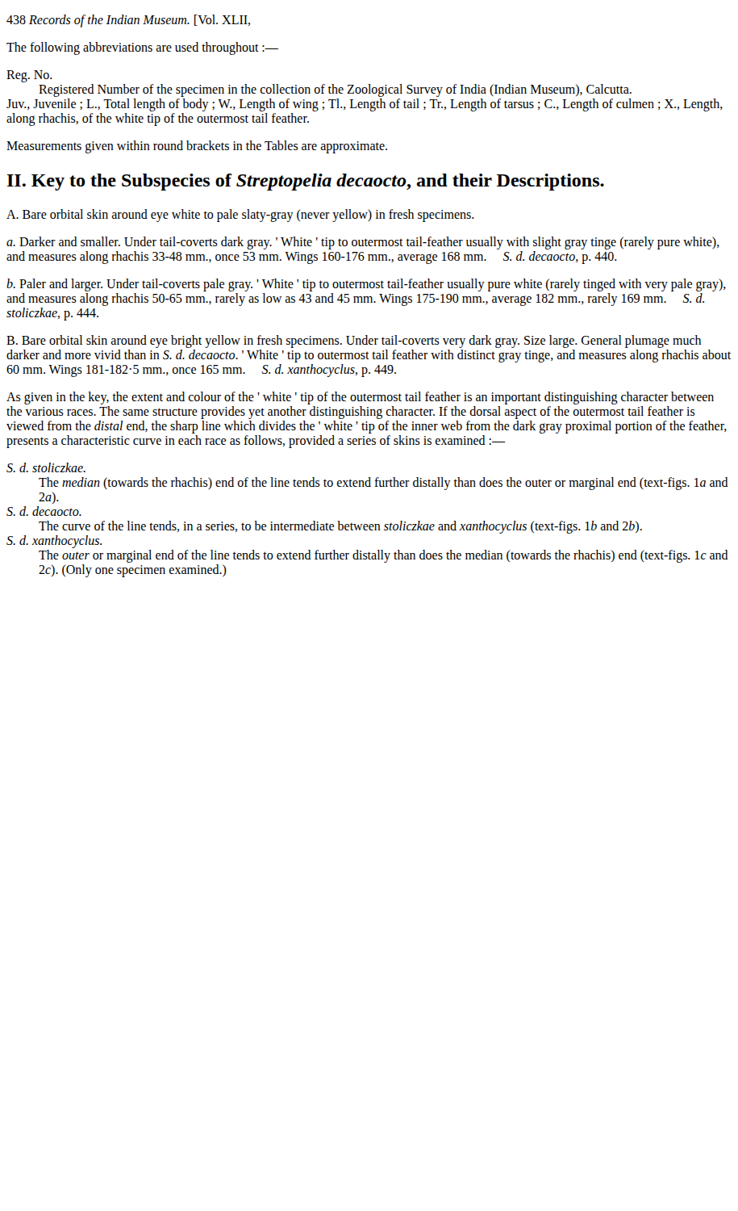438 Records of the Indian Museum. [Vol. XLII,
The following abbreviations are used throughout :—
Reg. No.
Registered Number of the specimen in the collection of the Zoological Survey of India (Indian Museum), Calcutta.
Juv., Juvenile ; L., Total length of body ; W., Length of wing ; Tl., Length of tail ; Tr., Length of tarsus ; C., Length of culmen ; X., Length, along rhachis, of the white tip of the outermost tail feather.
Measurements given within round brackets in the Tables are approximate.
II. Key to the Subspecies of Streptopelia decaocto, and their Descriptions.
A. Bare orbital skin around eye white to pale slaty-gray (never yellow) in fresh specimens.
a. Darker and smaller. Under tail-coverts dark gray. ' White ' tip to outermost tail-feather usually with slight gray tinge (rarely pure white), and measures along rhachis 33-48 mm., once 53 mm. Wings 160-176 mm., average 168 mm. S. d. decaocto, p. 440.
b. Paler and larger. Under tail-coverts pale gray. ' White ' tip to outermost tail-feather usually pure white (rarely tinged with very pale gray), and measures along rhachis 50-65 mm., rarely as low as 43 and 45 mm. Wings 175-190 mm., average 182 mm., rarely 169 mm. S. d. stoliczkae, p. 444.
B. Bare orbital skin around eye bright yellow in fresh specimens. Under tail-coverts very dark gray. Size large. General plumage much darker and more vivid than in S. d. decaocto. ' White ' tip to outermost tail feather with distinct gray tinge, and measures along rhachis about 60 mm. Wings 181-182·5 mm., once 165 mm. S. d. xanthocyclus, p. 449.
As given in the key, the extent and colour of the ' white ' tip of the outermost tail feather is an important distinguishing character between the various races. The same structure provides yet another distinguishing character. If the dorsal aspect of the outermost tail feather is viewed from the distal end, the sharp line which divides the ' white ' tip of the inner web from the dark gray proximal portion of the feather, presents a characteristic curve in each race as follows, provided a series of skins is examined :—
S. d. stoliczkae.
The median (towards the rhachis) end of the line tends to extend further distally than does the outer or marginal end (text-figs. 1a and 2a).
S. d. decaocto.
The curve of the line tends, in a series, to be intermediate between stoliczkae and xanthocyclus (text-figs. 1b and 2b).
S. d. xanthocyclus.
The outer or marginal end of the line tends to extend further distally than does the median (towards the rhachis) end (text-figs. 1c and 2c). (Only one specimen examined.)